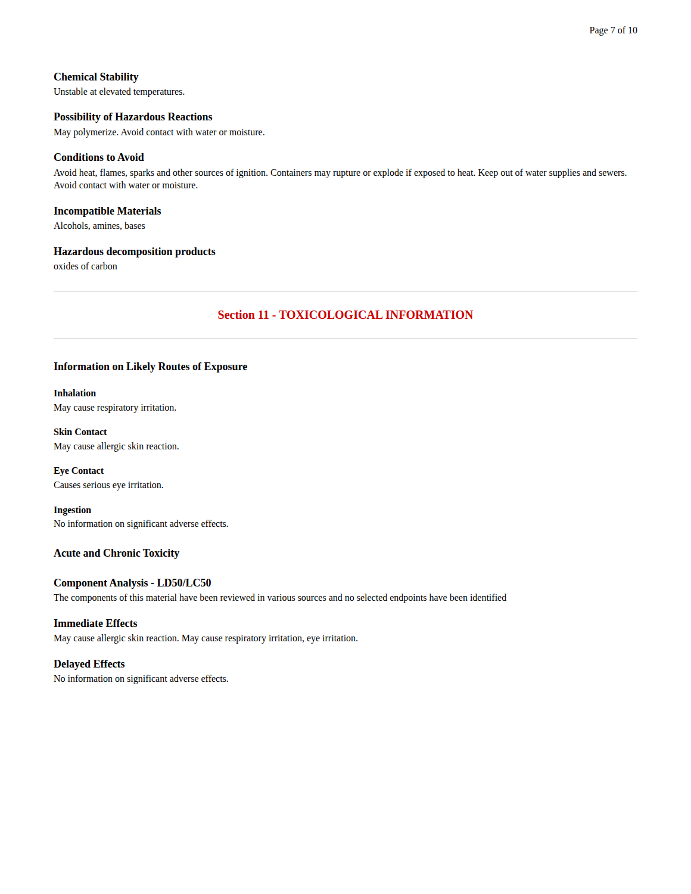Page 7 of 10
Chemical Stability
Unstable at elevated temperatures.
Possibility of Hazardous Reactions
May polymerize. Avoid contact with water or moisture.
Conditions to Avoid
Avoid heat, flames, sparks and other sources of ignition. Containers may rupture or explode if exposed to heat. Keep out of water supplies and sewers. Avoid contact with water or moisture.
Incompatible Materials
Alcohols, amines, bases
Hazardous decomposition products
oxides of carbon
Section 11 - TOXICOLOGICAL INFORMATION
Information on Likely Routes of Exposure
Inhalation
May cause respiratory irritation.
Skin Contact
May cause allergic skin reaction.
Eye Contact
Causes serious eye irritation.
Ingestion
No information on significant adverse effects.
Acute and Chronic Toxicity
Component Analysis - LD50/LC50
The components of this material have been reviewed in various sources and no selected endpoints have been identified
Immediate Effects
May cause allergic skin reaction. May cause respiratory irritation, eye irritation.
Delayed Effects
No information on significant adverse effects.